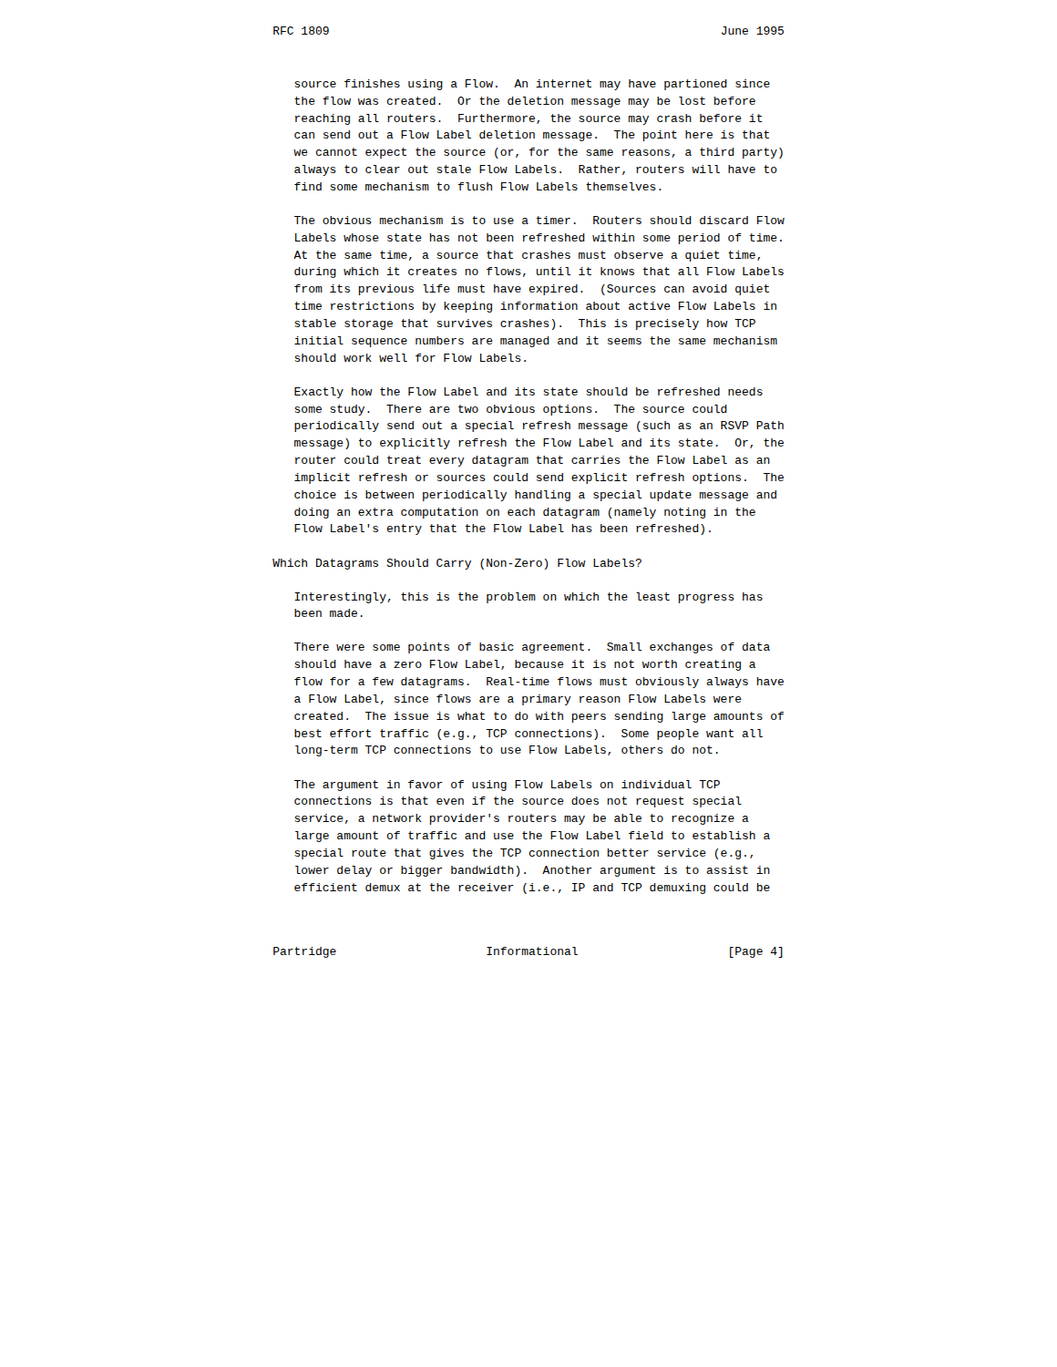RFC 1809 June 1995
source finishes using a Flow. An internet may have partioned since the flow was created. Or the deletion message may be lost before reaching all routers. Furthermore, the source may crash before it can send out a Flow Label deletion message. The point here is that we cannot expect the source (or, for the same reasons, a third party) always to clear out stale Flow Labels. Rather, routers will have to find some mechanism to flush Flow Labels themselves.
The obvious mechanism is to use a timer. Routers should discard Flow Labels whose state has not been refreshed within some period of time. At the same time, a source that crashes must observe a quiet time, during which it creates no flows, until it knows that all Flow Labels from its previous life must have expired. (Sources can avoid quiet time restrictions by keeping information about active Flow Labels in stable storage that survives crashes). This is precisely how TCP initial sequence numbers are managed and it seems the same mechanism should work well for Flow Labels.
Exactly how the Flow Label and its state should be refreshed needs some study. There are two obvious options. The source could periodically send out a special refresh message (such as an RSVP Path message) to explicitly refresh the Flow Label and its state. Or, the router could treat every datagram that carries the Flow Label as an implicit refresh or sources could send explicit refresh options. The choice is between periodically handling a special update message and doing an extra computation on each datagram (namely noting in the Flow Label's entry that the Flow Label has been refreshed).
Which Datagrams Should Carry (Non-Zero) Flow Labels?
Interestingly, this is the problem on which the least progress has been made.
There were some points of basic agreement. Small exchanges of data should have a zero Flow Label, because it is not worth creating a flow for a few datagrams. Real-time flows must obviously always have a Flow Label, since flows are a primary reason Flow Labels were created. The issue is what to do with peers sending large amounts of best effort traffic (e.g., TCP connections). Some people want all long-term TCP connections to use Flow Labels, others do not.
The argument in favor of using Flow Labels on individual TCP connections is that even if the source does not request special service, a network provider's routers may be able to recognize a large amount of traffic and use the Flow Label field to establish a special route that gives the TCP connection better service (e.g., lower delay or bigger bandwidth). Another argument is to assist in efficient demux at the receiver (i.e., IP and TCP demuxing could be
Partridge Informational [Page 4]